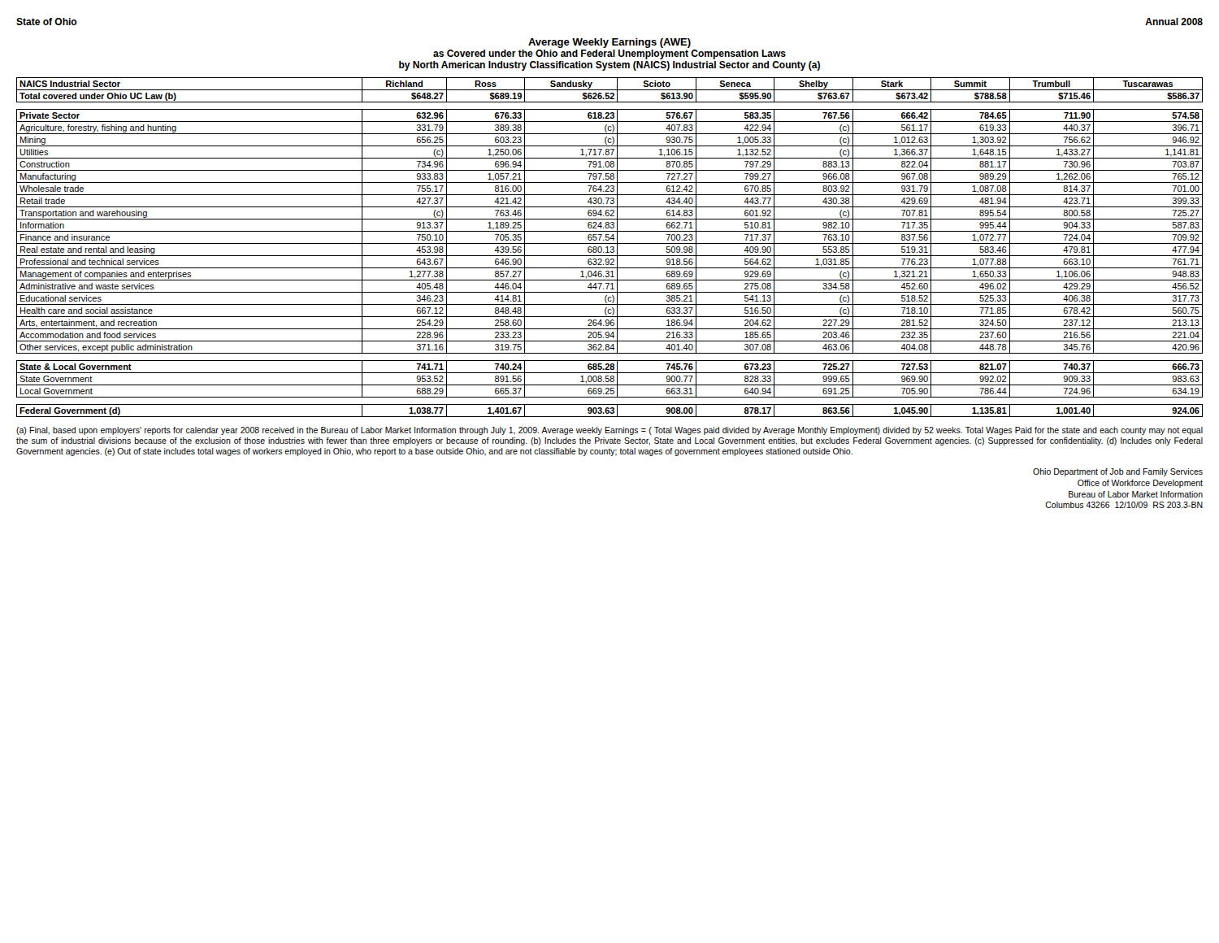State of Ohio
Annual 2008
Average Weekly Earnings (AWE)
as Covered under the Ohio and Federal Unemployment Compensation Laws
by North American Industry Classification System (NAICS) Industrial Sector and County (a)
| NAICS Industrial Sector | Richland | Ross | Sandusky | Scioto | Seneca | Shelby | Stark | Summit | Trumbull | Tuscarawas |
| --- | --- | --- | --- | --- | --- | --- | --- | --- | --- | --- |
| Total covered under Ohio UC Law (b) | $648.27 | $689.19 | $626.52 | $613.90 | $595.90 | $763.67 | $673.42 | $788.58 | $715.46 | $586.37 |
| Private Sector | 632.96 | 676.33 | 618.23 | 576.67 | 583.35 | 767.56 | 666.42 | 784.65 | 711.90 | 574.58 |
| Agriculture, forestry, fishing and hunting | 331.79 | 389.38 | (c) | 407.83 | 422.94 | (c) | 561.17 | 619.33 | 440.37 | 396.71 |
| Mining | 656.25 | 603.23 | (c) | 930.75 | 1,005.33 | (c) | 1,012.63 | 1,303.92 | 756.62 | 946.92 |
| Utilities | (c) | 1,250.06 | 1,717.87 | 1,106.15 | 1,132.52 | (c) | 1,366.37 | 1,648.15 | 1,433.27 | 1,141.81 |
| Construction | 734.96 | 696.94 | 791.08 | 870.85 | 797.29 | 883.13 | 822.04 | 881.17 | 730.96 | 703.87 |
| Manufacturing | 933.83 | 1,057.21 | 797.58 | 727.27 | 799.27 | 966.08 | 967.08 | 989.29 | 1,262.06 | 765.12 |
| Wholesale trade | 755.17 | 816.00 | 764.23 | 612.42 | 670.85 | 803.92 | 931.79 | 1,087.08 | 814.37 | 701.00 |
| Retail trade | 427.37 | 421.42 | 430.73 | 434.40 | 443.77 | 430.38 | 429.69 | 481.94 | 423.71 | 399.33 |
| Transportation and warehousing | (c) | 763.46 | 694.62 | 614.83 | 601.92 | (c) | 707.81 | 895.54 | 800.58 | 725.27 |
| Information | 913.37 | 1,189.25 | 624.83 | 662.71 | 510.81 | 982.10 | 717.35 | 995.44 | 904.33 | 587.83 |
| Finance and insurance | 750.10 | 705.35 | 657.54 | 700.23 | 717.37 | 763.10 | 837.56 | 1,072.77 | 724.04 | 709.92 |
| Real estate and rental and leasing | 453.98 | 439.56 | 680.13 | 509.98 | 409.90 | 553.85 | 519.31 | 583.46 | 479.81 | 477.94 |
| Professional and technical services | 643.67 | 646.90 | 632.92 | 918.56 | 564.62 | 1,031.85 | 776.23 | 1,077.88 | 663.10 | 761.71 |
| Management of companies and enterprises | 1,277.38 | 857.27 | 1,046.31 | 689.69 | 929.69 | (c) | 1,321.21 | 1,650.33 | 1,106.06 | 948.83 |
| Administrative and waste services | 405.48 | 446.04 | 447.71 | 689.65 | 275.08 | 334.58 | 452.60 | 496.02 | 429.29 | 456.52 |
| Educational services | 346.23 | 414.81 | (c) | 385.21 | 541.13 | (c) | 518.52 | 525.33 | 406.38 | 317.73 |
| Health care and social assistance | 667.12 | 848.48 | (c) | 633.37 | 516.50 | (c) | 718.10 | 771.85 | 678.42 | 560.75 |
| Arts, entertainment, and recreation | 254.29 | 258.60 | 264.96 | 186.94 | 204.62 | 227.29 | 281.52 | 324.50 | 237.12 | 213.13 |
| Accommodation and food services | 228.96 | 233.23 | 205.94 | 216.33 | 185.65 | 203.46 | 232.35 | 237.60 | 216.56 | 221.04 |
| Other services, except public administration | 371.16 | 319.75 | 362.84 | 401.40 | 307.08 | 463.06 | 404.08 | 448.78 | 345.76 | 420.96 |
| State & Local Government | 741.71 | 740.24 | 685.28 | 745.76 | 673.23 | 725.27 | 727.53 | 821.07 | 740.37 | 666.73 |
| State Government | 953.52 | 891.56 | 1,008.58 | 900.77 | 828.33 | 999.65 | 969.90 | 992.02 | 909.33 | 983.63 |
| Local Government | 688.29 | 665.37 | 669.25 | 663.31 | 640.94 | 691.25 | 705.90 | 786.44 | 724.96 | 634.19 |
| Federal Government (d) | 1,038.77 | 1,401.67 | 903.63 | 908.00 | 878.17 | 863.56 | 1,045.90 | 1,135.81 | 1,001.40 | 924.06 |
(a) Final, based upon employers' reports for calendar year 2008 received in the Bureau of Labor Market Information through July 1, 2009. Average weekly Earnings = ( Total Wages paid divided by Average Monthly Employment) divided by 52 weeks. Total Wages Paid for the state and each county may not equal the sum of industrial divisions because of the exclusion of those industries with fewer than three employers or because of rounding. (b) Includes the Private Sector, State and Local Government entities, but excludes Federal Government agencies. (c) Suppressed for confidentiality. (d) Includes only Federal Government agencies. (e) Out of state includes total wages of workers employed in Ohio, who report to a base outside Ohio, and are not classifiable by county; total wages of government employees stationed outside Ohio.
Ohio Department of Job and Family Services
Office of Workforce Development
Bureau of Labor Market Information
Columbus 43266 12/10/09 RS 203.3-BN